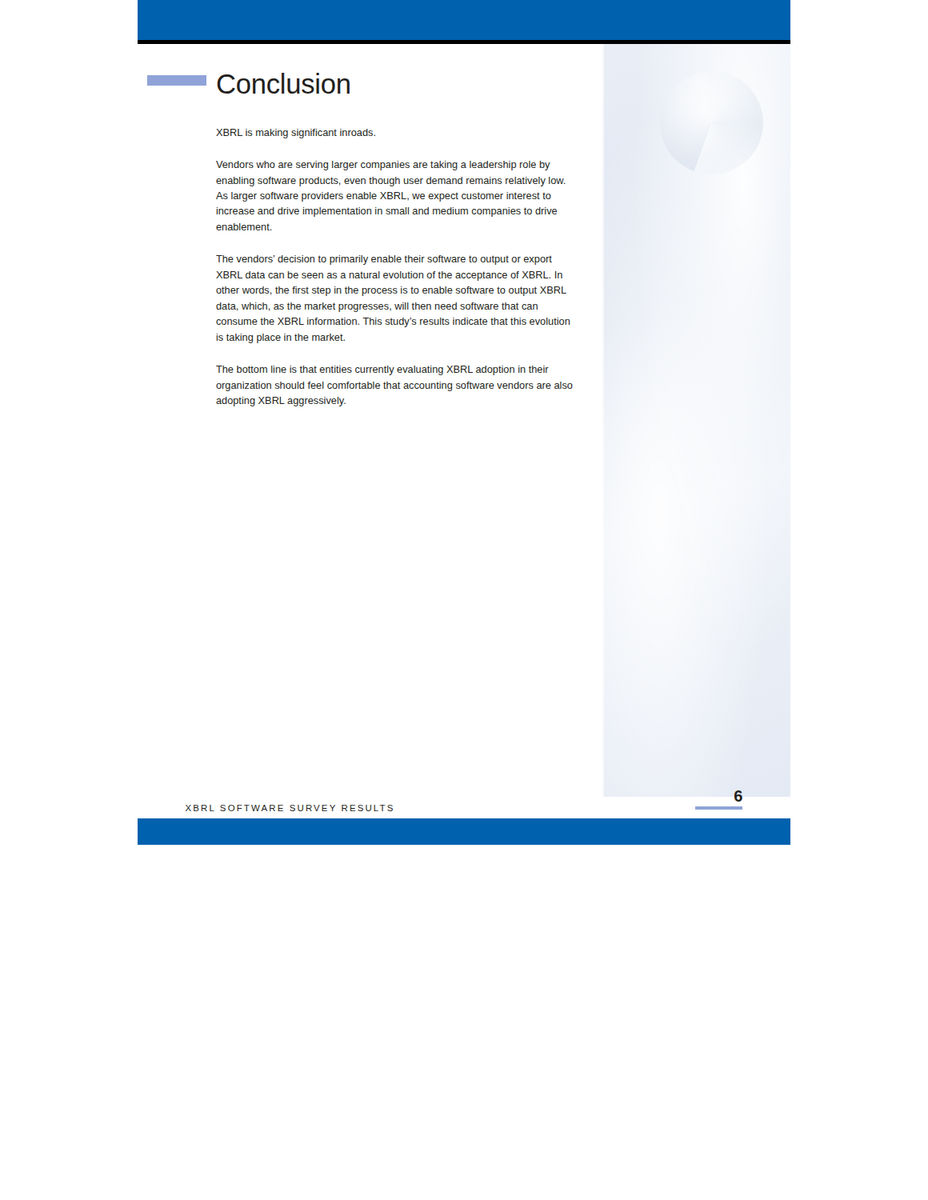Conclusion
XBRL is making significant inroads.
Vendors who are serving larger companies are taking a leadership role by enabling software products, even though user demand remains relatively low. As larger software providers enable XBRL, we expect customer interest to increase and drive implementation in small and medium companies to drive enablement.
The vendors’ decision to primarily enable their software to output or export XBRL data can be seen as a natural evolution of the acceptance of XBRL. In other words, the first step in the process is to enable software to output XBRL data, which, as the market progresses, will then need software that can consume the XBRL information. This study’s results indicate that this evolution is taking place in the market.
The bottom line is that entities currently evaluating XBRL adoption in their organization should feel comfortable that accounting software vendors are also adopting XBRL aggressively.
XBRL Software Survey Results
6